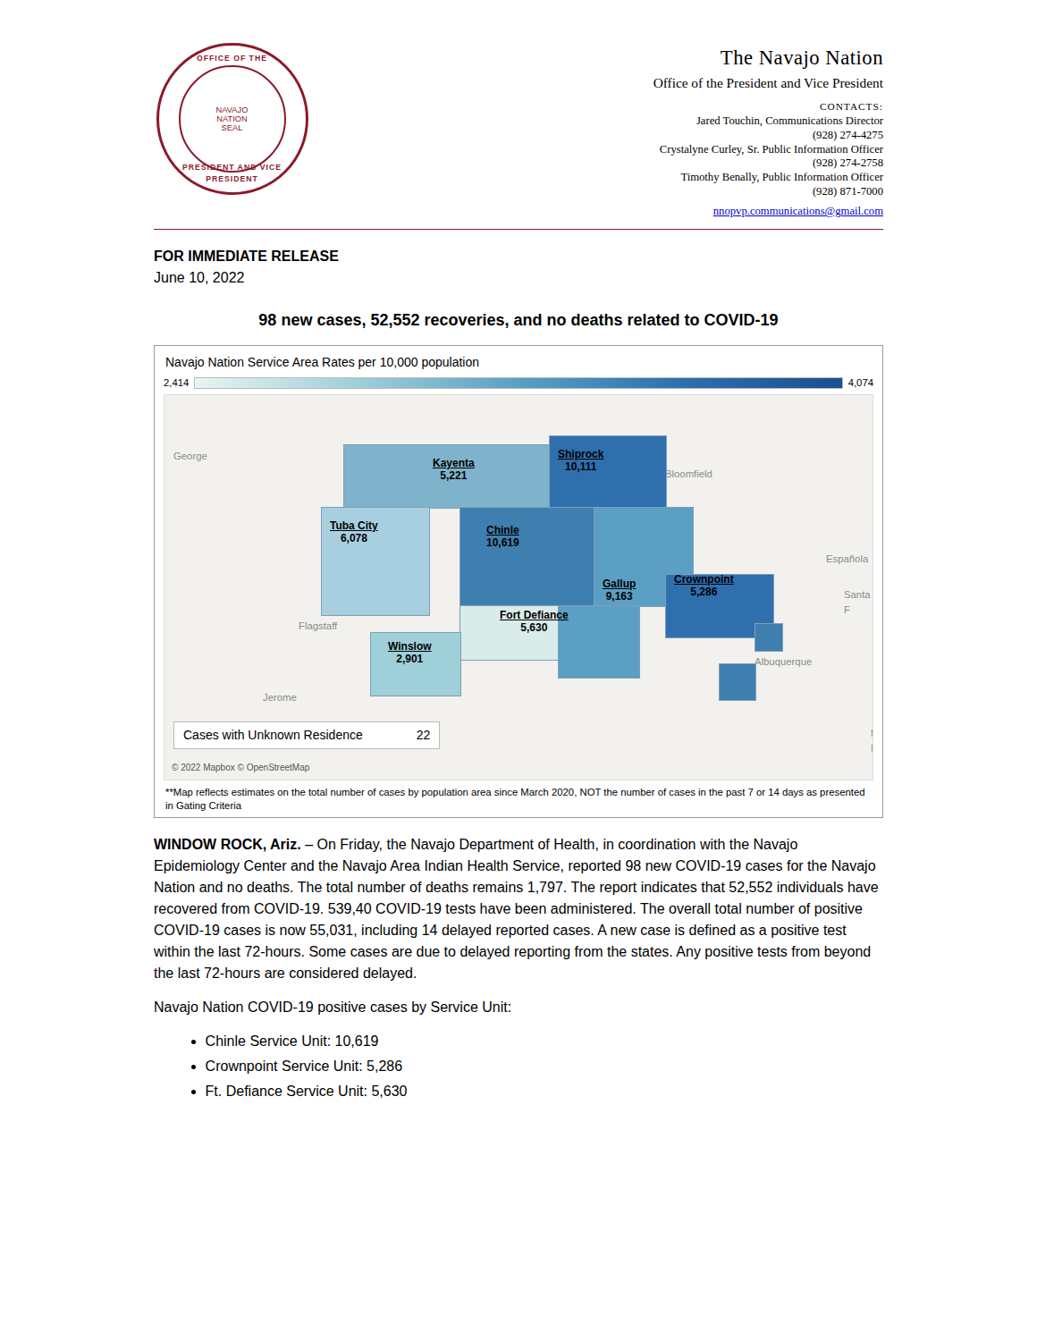OFFICE OF THE
NAVAJO
NATION
SEAL
PRESIDENT AND VICE PRESIDENT
The Navajo Nation
Office of the President and Vice President
CONTACTS:
Jared Touchin, Communications Director
(928) 274-4275
Crystalyne Curley, Sr. Public Information Officer
(928) 274-2758
Timothy Benally, Public Information Officer
(928) 871-7000
nnopvp.communications@gmail.com
FOR IMMEDIATE RELEASE
June 10, 2022
98 new cases, 52,552 recoveries, and no deaths related to COVID-19
Navajo Nation Service Area Rates per 10,000 population
2,414 4,074
George Bloomfield Española Santa F Albuquerque Flagstaff Jerome Arizona New Mexic
Kayenta
5,221
Shiprock
10,111
Tuba City
6,078
Chinle
10,619
Gallup
9,163
Crownpoint
5,286
Fort Defiance
5,630
Winslow
2,901
Cases with Unknown Residence 22
© 2022 Mapbox © OpenStreetMap
**Map reflects estimates on the total number of cases by population area since March 2020, NOT the number of cases in the past 7 or 14 days as presented in Gating Criteria
WINDOW ROCK, Ariz. – On Friday, the Navajo Department of Health, in coordination with the Navajo Epidemiology Center and the Navajo Area Indian Health Service, reported 98 new COVID-19 cases for the Navajo Nation and no deaths. The total number of deaths remains 1,797. The report indicates that 52,552 individuals have recovered from COVID-19. 539,40 COVID-19 tests have been administered. The overall total number of positive COVID-19 cases is now 55,031, including 14 delayed reported cases. A new case is defined as a positive test within the last 72-hours. Some cases are due to delayed reporting from the states. Any positive tests from beyond the last 72-hours are considered delayed.
Navajo Nation COVID-19 positive cases by Service Unit:
Chinle Service Unit: 10,619
Crownpoint Service Unit: 5,286
Ft. Defiance Service Unit: 5,630